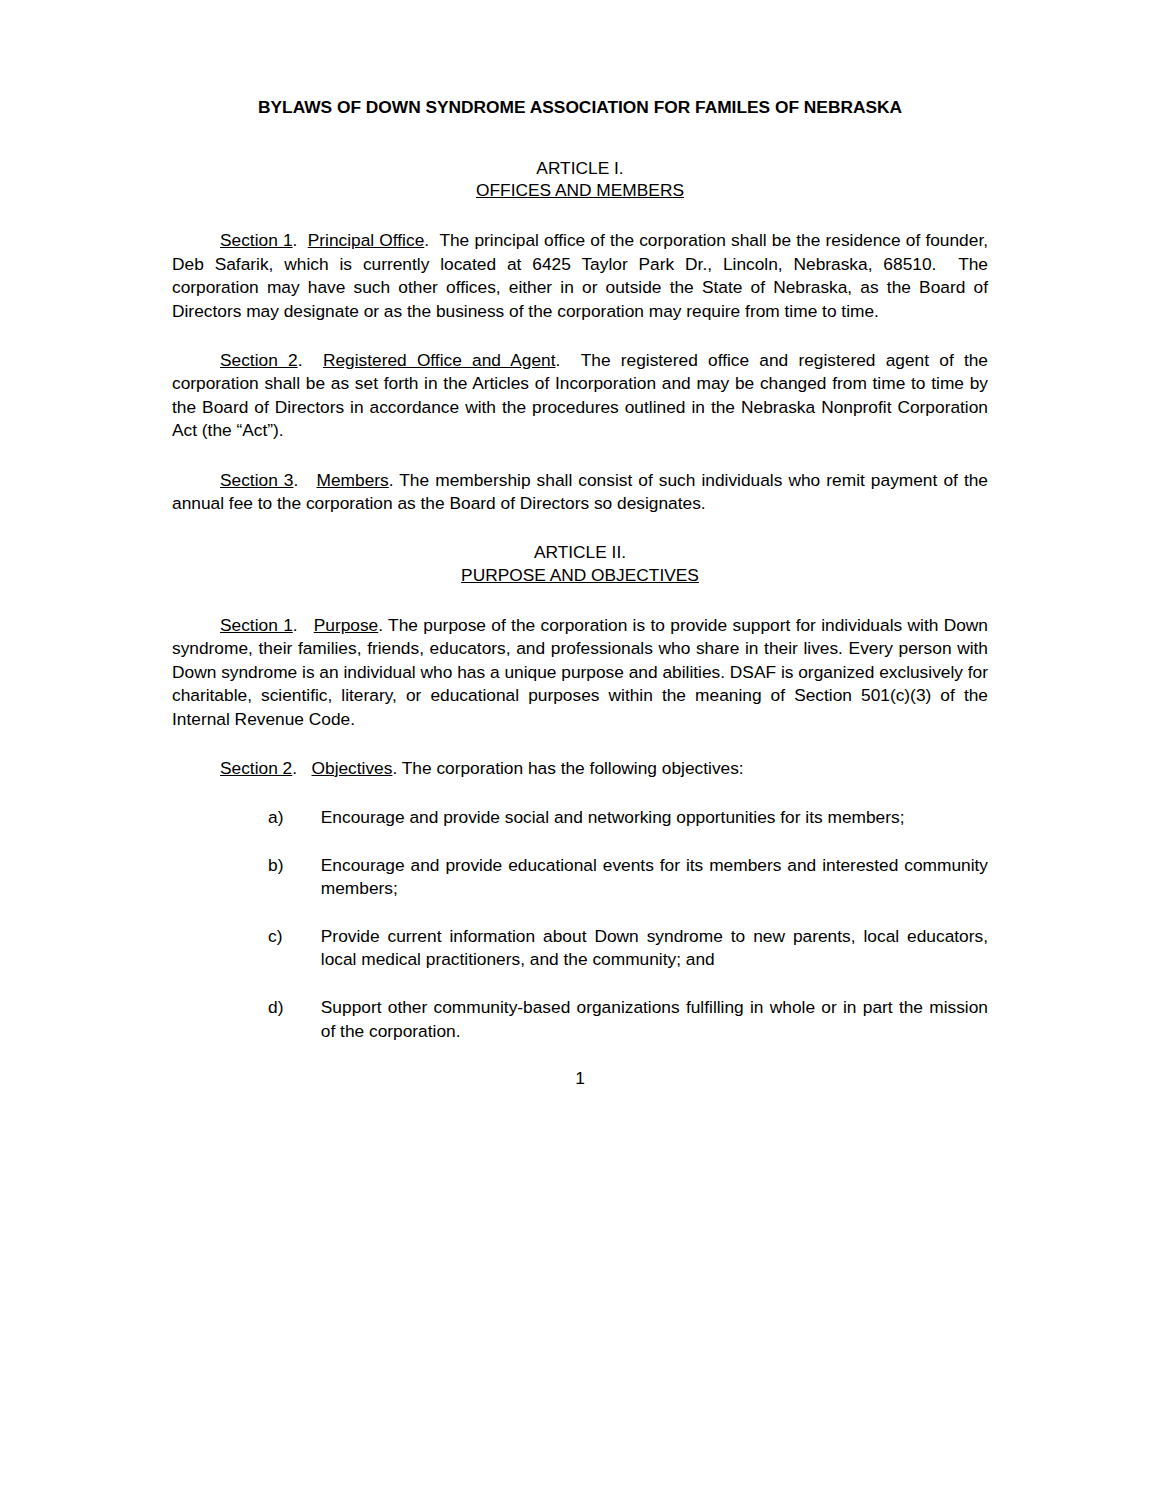BYLAWS OF DOWN SYNDROME ASSOCIATION FOR FAMILES OF NEBRASKA
ARTICLE I.OFFICES AND MEMBERS
Section 1. Principal Office. The principal office of the corporation shall be the residence of founder, Deb Safarik, which is currently located at 6425 Taylor Park Dr., Lincoln, Nebraska, 68510. The corporation may have such other offices, either in or outside the State of Nebraska, as the Board of Directors may designate or as the business of the corporation may require from time to time.
Section 2. Registered Office and Agent. The registered office and registered agent of the corporation shall be as set forth in the Articles of Incorporation and may be changed from time to time by the Board of Directors in accordance with the procedures outlined in the Nebraska Nonprofit Corporation Act (the “Act”).
Section 3. Members. The membership shall consist of such individuals who remit payment of the annual fee to the corporation as the Board of Directors so designates.
ARTICLE II.PURPOSE AND OBJECTIVES
Section 1. Purpose. The purpose of the corporation is to provide support for individuals with Down syndrome, their families, friends, educators, and professionals who share in their lives. Every person with Down syndrome is an individual who has a unique purpose and abilities. DSAF is organized exclusively for charitable, scientific, literary, or educational purposes within the meaning of Section 501(c)(3) of the Internal Revenue Code.
Section 2. Objectives. The corporation has the following objectives:
Encourage and provide social and networking opportunities for its members;
Encourage and provide educational events for its members and interested community members;
Provide current information about Down syndrome to new parents, local educators, local medical practitioners, and the community; and
Support other community-based organizations fulfilling in whole or in part the mission of the corporation.
1